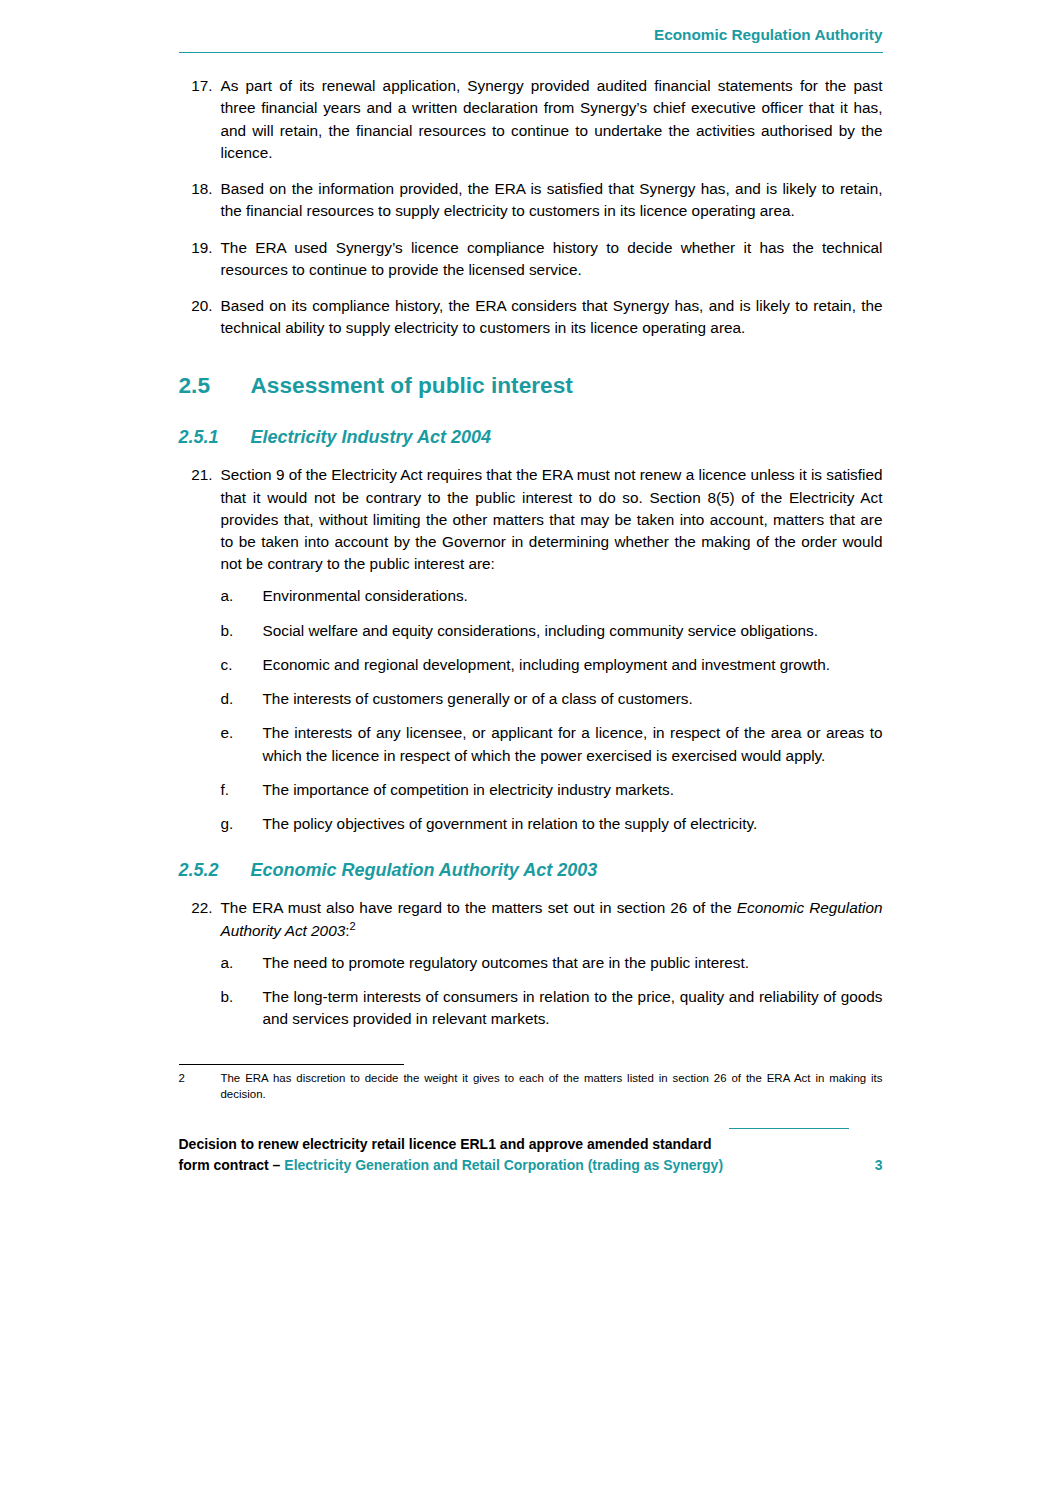Economic Regulation Authority
17. As part of its renewal application, Synergy provided audited financial statements for the past three financial years and a written declaration from Synergy’s chief executive officer that it has, and will retain, the financial resources to continue to undertake the activities authorised by the licence.
18. Based on the information provided, the ERA is satisfied that Synergy has, and is likely to retain, the financial resources to supply electricity to customers in its licence operating area.
19. The ERA used Synergy’s licence compliance history to decide whether it has the technical resources to continue to provide the licensed service.
20. Based on its compliance history, the ERA considers that Synergy has, and is likely to retain, the technical ability to supply electricity to customers in its licence operating area.
2.5 Assessment of public interest
2.5.1 Electricity Industry Act 2004
21. Section 9 of the Electricity Act requires that the ERA must not renew a licence unless it is satisfied that it would not be contrary to the public interest to do so. Section 8(5) of the Electricity Act provides that, without limiting the other matters that may be taken into account, matters that are to be taken into account by the Governor in determining whether the making of the order would not be contrary to the public interest are:
a. Environmental considerations.
b. Social welfare and equity considerations, including community service obligations.
c. Economic and regional development, including employment and investment growth.
d. The interests of customers generally or of a class of customers.
e. The interests of any licensee, or applicant for a licence, in respect of the area or areas to which the licence in respect of which the power exercised is exercised would apply.
f. The importance of competition in electricity industry markets.
g. The policy objectives of government in relation to the supply of electricity.
2.5.2 Economic Regulation Authority Act 2003
22. The ERA must also have regard to the matters set out in section 26 of the Economic Regulation Authority Act 2003:2
a. The need to promote regulatory outcomes that are in the public interest.
b. The long-term interests of consumers in relation to the price, quality and reliability of goods and services provided in relevant markets.
2 The ERA has discretion to decide the weight it gives to each of the matters listed in section 26 of the ERA Act in making its decision.
Decision to renew electricity retail licence ERL1 and approve amended standard
form contract – Electricity Generation and Retail Corporation (trading as Synergy)
3